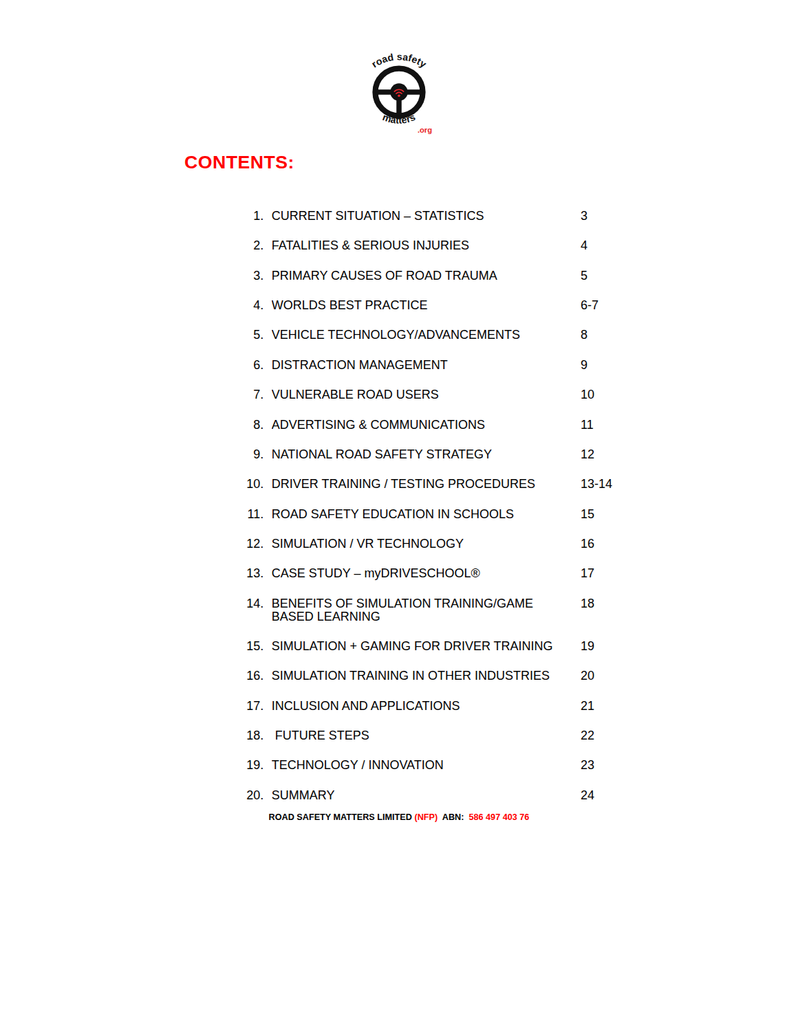road safety matters.org logo road safety matters .org
CONTENTS:
CURRENT SITUATION – STATISTICS 3
FATALITIES & SERIOUS INJURIES 4
PRIMARY CAUSES OF ROAD TRAUMA 5
WORLDS BEST PRACTICE 6-7
VEHICLE TECHNOLOGY/ADVANCEMENTS 8
DISTRACTION MANAGEMENT 9
VULNERABLE ROAD USERS 10
ADVERTISING & COMMUNICATIONS 11
NATIONAL ROAD SAFETY STRATEGY 12
DRIVER TRAINING / TESTING PROCEDURES 13-14
ROAD SAFETY EDUCATION IN SCHOOLS 15
SIMULATION / VR TECHNOLOGY 16
CASE STUDY – myDRIVESCHOOL®17
BENEFITS OF SIMULATION TRAINING/GAME BASED LEARNING 18
SIMULATION + GAMING FOR DRIVER TRAINING 19
SIMULATION TRAINING IN OTHER INDUSTRIES 20
INCLUSION AND APPLICATIONS 21
FUTURE STEPS 22
TECHNOLOGY / INNOVATION 23
SUMMARY 24
ROAD SAFETY MATTERS LIMITED (NFP) ABN: 586 497 403 76